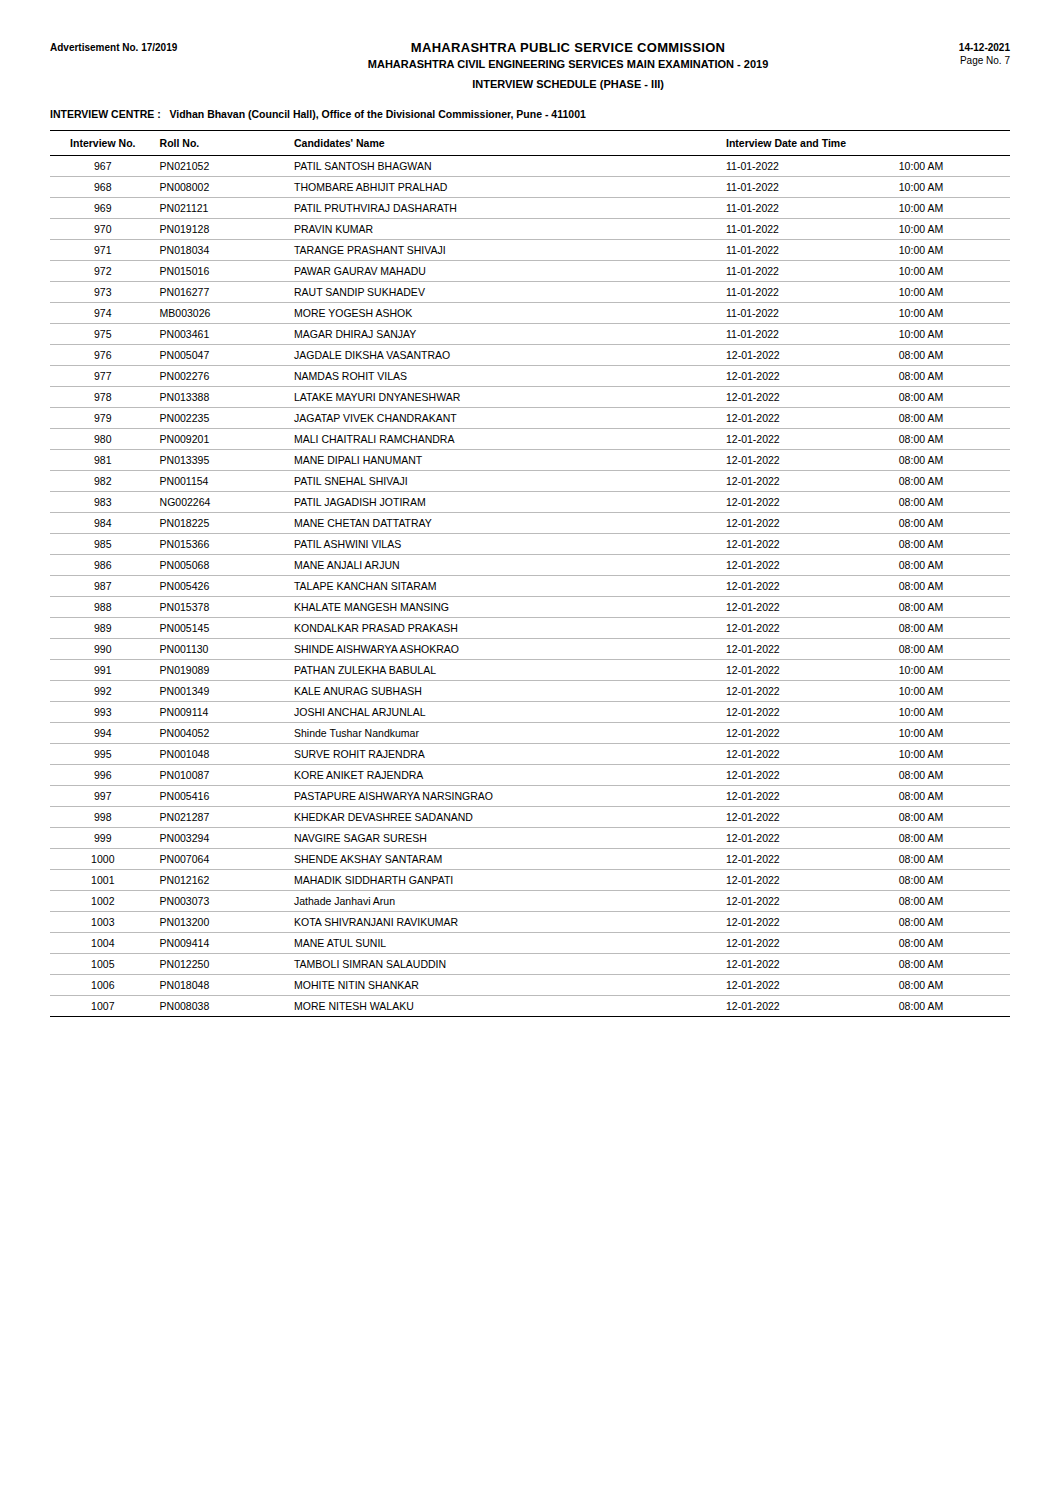Advertisement No. 17/2019
MAHARASHTRA PUBLIC SERVICE COMMISSION
MAHARASHTRA CIVIL ENGINEERING SERVICES MAIN EXAMINATION - 2019
INTERVIEW SCHEDULE (PHASE - III)
14-12-2021
Page No. 7
INTERVIEW CENTRE : Vidhan Bhavan (Council Hall), Office of the Divisional Commissioner, Pune - 411001
| Interview No. | Roll No. | Candidates' Name | Interview Date and Time |
| --- | --- | --- | --- |
| 967 | PN021052 | PATIL SANTOSH BHAGWAN | 11-01-2022 | 10:00 AM |
| 968 | PN008002 | THOMBARE ABHIJIT PRALHAD | 11-01-2022 | 10:00 AM |
| 969 | PN021121 | PATIL PRUTHVIRAJ DASHARATH | 11-01-2022 | 10:00 AM |
| 970 | PN019128 | PRAVIN KUMAR | 11-01-2022 | 10:00 AM |
| 971 | PN018034 | TARANGE PRASHANT SHIVAJI | 11-01-2022 | 10:00 AM |
| 972 | PN015016 | PAWAR GAURAV MAHADU | 11-01-2022 | 10:00 AM |
| 973 | PN016277 | RAUT SANDIP SUKHADEV | 11-01-2022 | 10:00 AM |
| 974 | MB003026 | MORE YOGESH ASHOK | 11-01-2022 | 10:00 AM |
| 975 | PN003461 | MAGAR DHIRAJ SANJAY | 11-01-2022 | 10:00 AM |
| 976 | PN005047 | JAGDALE DIKSHA VASANTRAO | 12-01-2022 | 08:00 AM |
| 977 | PN002276 | NAMDAS ROHIT VILAS | 12-01-2022 | 08:00 AM |
| 978 | PN013388 | LATAKE MAYURI DNYANESHWAR | 12-01-2022 | 08:00 AM |
| 979 | PN002235 | JAGATAP VIVEK CHANDRAKANT | 12-01-2022 | 08:00 AM |
| 980 | PN009201 | MALI CHAITRALI RAMCHANDRA | 12-01-2022 | 08:00 AM |
| 981 | PN013395 | MANE DIPALI HANUMANT | 12-01-2022 | 08:00 AM |
| 982 | PN001154 | PATIL SNEHAL SHIVAJI | 12-01-2022 | 08:00 AM |
| 983 | NG002264 | PATIL JAGADISH JOTIRAM | 12-01-2022 | 08:00 AM |
| 984 | PN018225 | MANE CHETAN DATTATRAY | 12-01-2022 | 08:00 AM |
| 985 | PN015366 | PATIL ASHWINI VILAS | 12-01-2022 | 08:00 AM |
| 986 | PN005068 | MANE ANJALI ARJUN | 12-01-2022 | 08:00 AM |
| 987 | PN005426 | TALAPE KANCHAN SITARAM | 12-01-2022 | 08:00 AM |
| 988 | PN015378 | KHALATE MANGESH MANSING | 12-01-2022 | 08:00 AM |
| 989 | PN005145 | KONDALKAR PRASAD PRAKASH | 12-01-2022 | 08:00 AM |
| 990 | PN001130 | SHINDE AISHWARYA ASHOKRAO | 12-01-2022 | 08:00 AM |
| 991 | PN019089 | PATHAN ZULEKHA BABULAL | 12-01-2022 | 10:00 AM |
| 992 | PN001349 | KALE ANURAG SUBHASH | 12-01-2022 | 10:00 AM |
| 993 | PN009114 | JOSHI ANCHAL ARJUNLAL | 12-01-2022 | 10:00 AM |
| 994 | PN004052 | Shinde Tushar Nandkumar | 12-01-2022 | 10:00 AM |
| 995 | PN001048 | SURVE ROHIT RAJENDRA | 12-01-2022 | 10:00 AM |
| 996 | PN010087 | KORE ANIKET RAJENDRA | 12-01-2022 | 08:00 AM |
| 997 | PN005416 | PASTAPURE AISHWARYA NARSINGRAO | 12-01-2022 | 08:00 AM |
| 998 | PN021287 | KHEDKAR DEVASHREE SADANAND | 12-01-2022 | 08:00 AM |
| 999 | PN003294 | NAVGIRE SAGAR SURESH | 12-01-2022 | 08:00 AM |
| 1000 | PN007064 | SHENDE AKSHAY SANTARAM | 12-01-2022 | 08:00 AM |
| 1001 | PN012162 | MAHADIK SIDDHARTH GANPATI | 12-01-2022 | 08:00 AM |
| 1002 | PN003073 | Jathade Janhavi Arun | 12-01-2022 | 08:00 AM |
| 1003 | PN013200 | KOTA SHIVRANJANI RAVIKUMAR | 12-01-2022 | 08:00 AM |
| 1004 | PN009414 | MANE ATUL SUNIL | 12-01-2022 | 08:00 AM |
| 1005 | PN012250 | TAMBOLI SIMRAN SALAUDDIN | 12-01-2022 | 08:00 AM |
| 1006 | PN018048 | MOHITE NITIN SHANKAR | 12-01-2022 | 08:00 AM |
| 1007 | PN008038 | MORE NITESH WALAKU | 12-01-2022 | 08:00 AM |